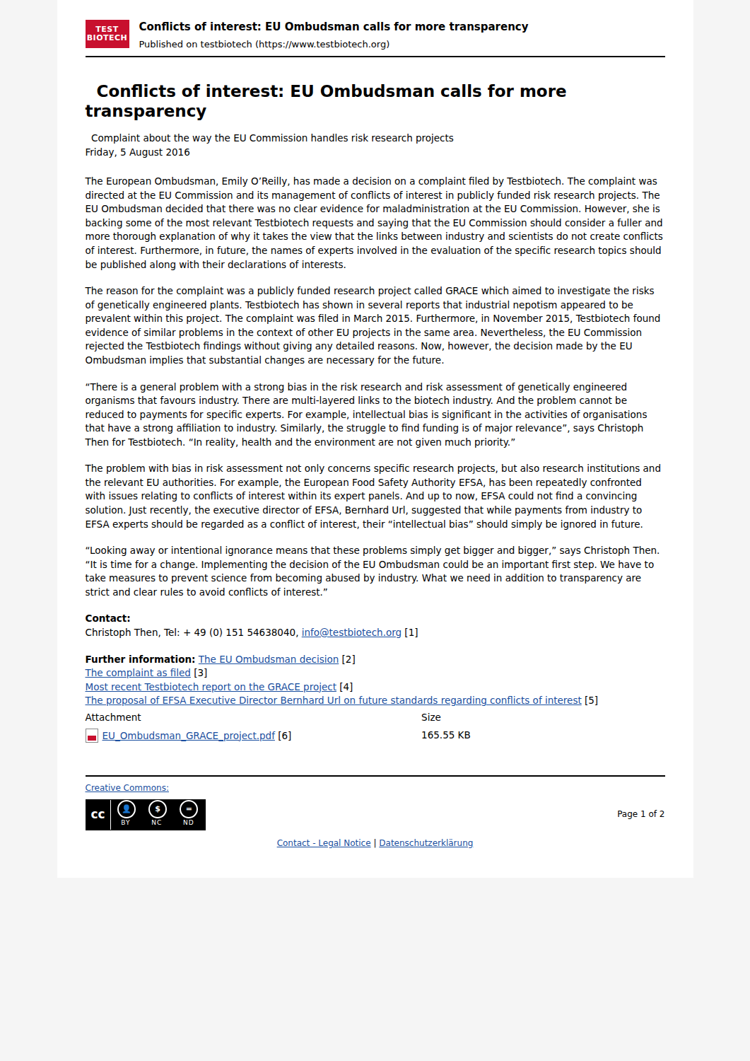TEST BIOTECH
Conflicts of interest: EU Ombudsman calls for more transparency
Published on testbiotech (https://www.testbiotech.org)
Conflicts of interest: EU Ombudsman calls for more transparency
Complaint about the way the EU Commission handles risk research projects
Friday, 5 August 2016
The European Ombudsman, Emily O’Reilly, has made a decision on a complaint filed by Testbiotech. The complaint was directed at the EU Commission and its management of conflicts of interest in publicly funded risk research projects. The EU Ombudsman decided that there was no clear evidence for maladministration at the EU Commission. However, she is backing some of the most relevant Testbiotech requests and saying that the EU Commission should consider a fuller and more thorough explanation of why it takes the view that the links between industry and scientists do not create conflicts of interest. Furthermore, in future, the names of experts involved in the evaluation of the specific research topics should be published along with their declarations of interests.
The reason for the complaint was a publicly funded research project called GRACE which aimed to investigate the risks of genetically engineered plants. Testbiotech has shown in several reports that industrial nepotism appeared to be prevalent within this project. The complaint was filed in March 2015. Furthermore, in November 2015, Testbiotech found evidence of similar problems in the context of other EU projects in the same area. Nevertheless, the EU Commission rejected the Testbiotech findings without giving any detailed reasons. Now, however, the decision made by the EU Ombudsman implies that substantial changes are necessary for the future.
“There is a general problem with a strong bias in the risk research and risk assessment of genetically engineered organisms that favours industry. There are multi-layered links to the biotech industry. And the problem cannot be reduced to payments for specific experts. For example, intellectual bias is significant in the activities of organisations that have a strong affiliation to industry. Similarly, the struggle to find funding is of major relevance”, says Christoph Then for Testbiotech. “In reality, health and the environment are not given much priority.”
The problem with bias in risk assessment not only concerns specific research projects, but also research institutions and the relevant EU authorities. For example, the European Food Safety Authority EFSA, has been repeatedly confronted with issues relating to conflicts of interest within its expert panels. And up to now, EFSA could not find a convincing solution. Just recently, the executive director of EFSA, Bernhard Url, suggested that while payments from industry to EFSA experts should be regarded as a conflict of interest, their “intellectual bias” should simply be ignored in future.
“Looking away or intentional ignorance means that these problems simply get bigger and bigger,” says Christoph Then. “It is time for a change. Implementing the decision of the EU Ombudsman could be an important first step. We have to take measures to prevent science from becoming abused by industry. What we need in addition to transparency are strict and clear rules to avoid conflicts of interest.”
Contact:
Christoph Then, Tel: + 49 (0) 151 54638040, info@testbiotech.org [1]
Further information: The EU Ombudsman decision [2]
The complaint as filed [3]
Most recent Testbiotech report on the GRACE project [4]
The proposal of EFSA Executive Director Bernhard Url on future standards regarding conflicts of interest [5]
Attachment
EU_Ombudsman_GRACE_project.pdf [6]
Size
165.55 KB
Creative Commons:
cc
👤 $ =
BY NC ND
Page 1 of 2
Contact - Legal Notice | Datenschutzerklärung